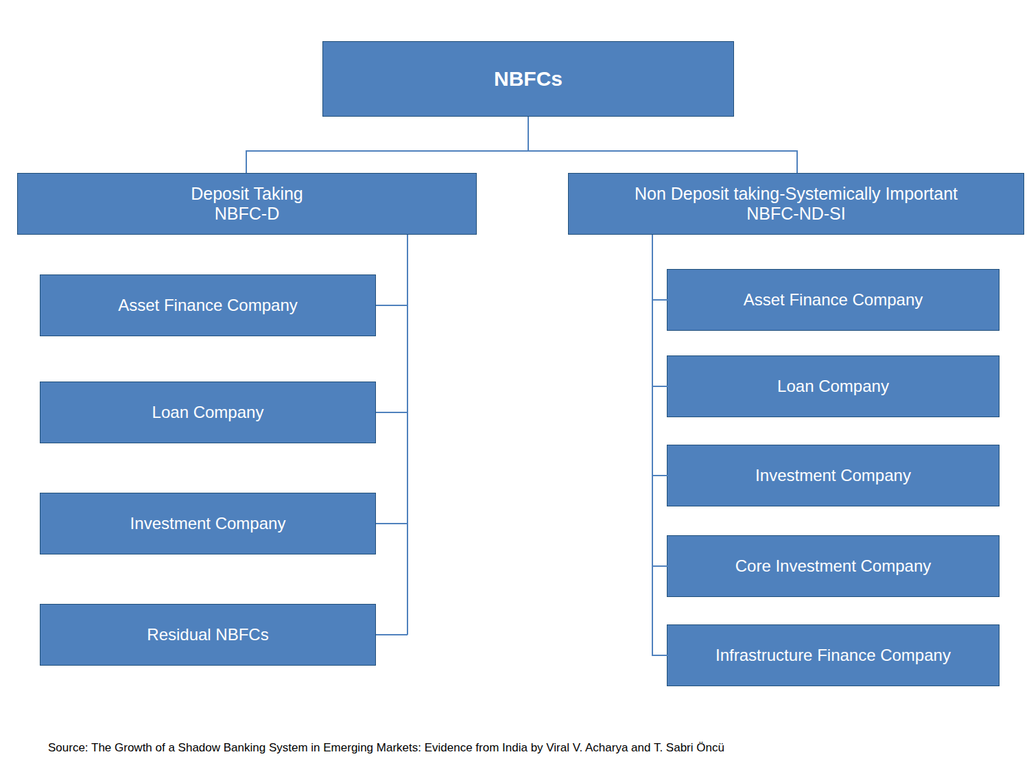NBFCs
Deposit Taking
NBFC-D
Non Deposit taking-Systemically Important
NBFC-ND-SI
Asset Finance Company
Loan Company
Investment Company
Residual NBFCs
Asset Finance Company
Loan Company
Investment Company
Core Investment Company
Infrastructure Finance Company
Source: The Growth of a Shadow Banking System in Emerging Markets: Evidence from India by Viral V. Acharya and T. Sabri Öncü